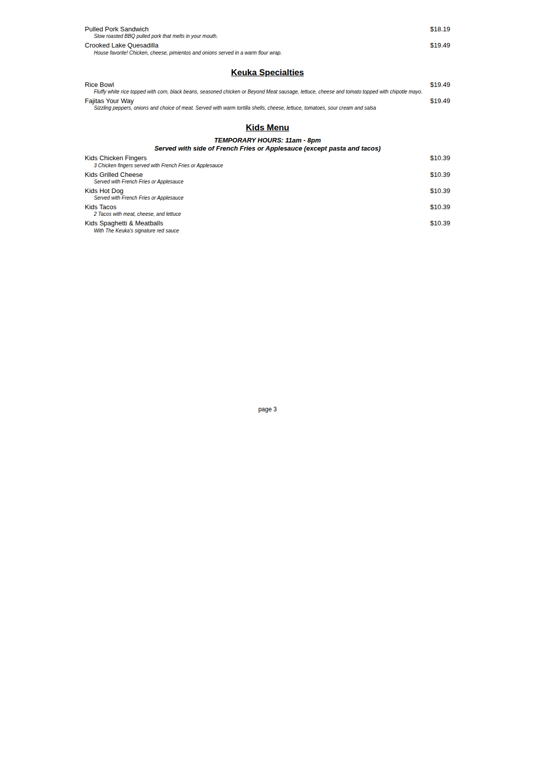Pulled Pork Sandwich $18.19
Slow roasted BBQ pulled pork that melts in your mouth.
Crooked Lake Quesadilla $19.49
House favorite! Chicken, cheese, pimientos and onions served in a warm flour wrap.
Keuka Specialties
Rice Bowl $19.49
Fluffy white rice topped with corn, black beans, seasoned chicken or Beyond Meat sausage, lettuce, cheese and tomato topped with chipotle mayo.
Fajitas Your Way $19.49
Sizzling peppers, onions and choice of meat. Served with warm tortilla shells, cheese, lettuce, tomatoes, sour cream and salsa
Kids Menu
TEMPORARY HOURS: 11am - 8pm
Served with side of French Fries or Applesauce (except pasta and tacos)
Kids Chicken Fingers $10.39
3 Chicken fingers served with French Fries or Applesauce
Kids Grilled Cheese $10.39
Served with French Fries or Applesauce
Kids Hot Dog $10.39
Served with French Fries or Applesauce
Kids Tacos $10.39
2 Tacos with meat, cheese, and lettuce
Kids Spaghetti & Meatballs $10.39
With The Keuka's signature red sauce
page 3